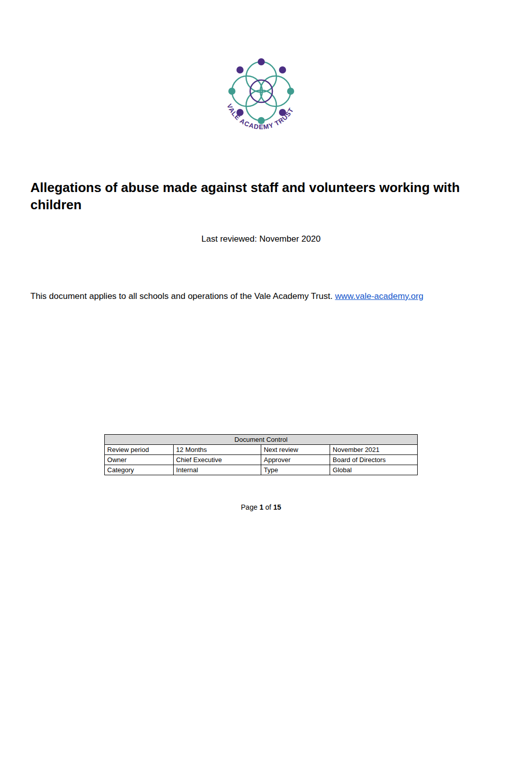VALE ACADEMY TRUST
Allegations of abuse made against staff and volunteers working with children
Last reviewed: November 2020
This document applies to all schools and operations of the Vale Academy Trust. www.vale-academy.org
Document Control
| Review period | 12 Months | Next review | November 2021 |
| Owner | Chief Executive | Approver | Board of Directors |
| Category | Internal | Type | Global |
Page 1 of 15